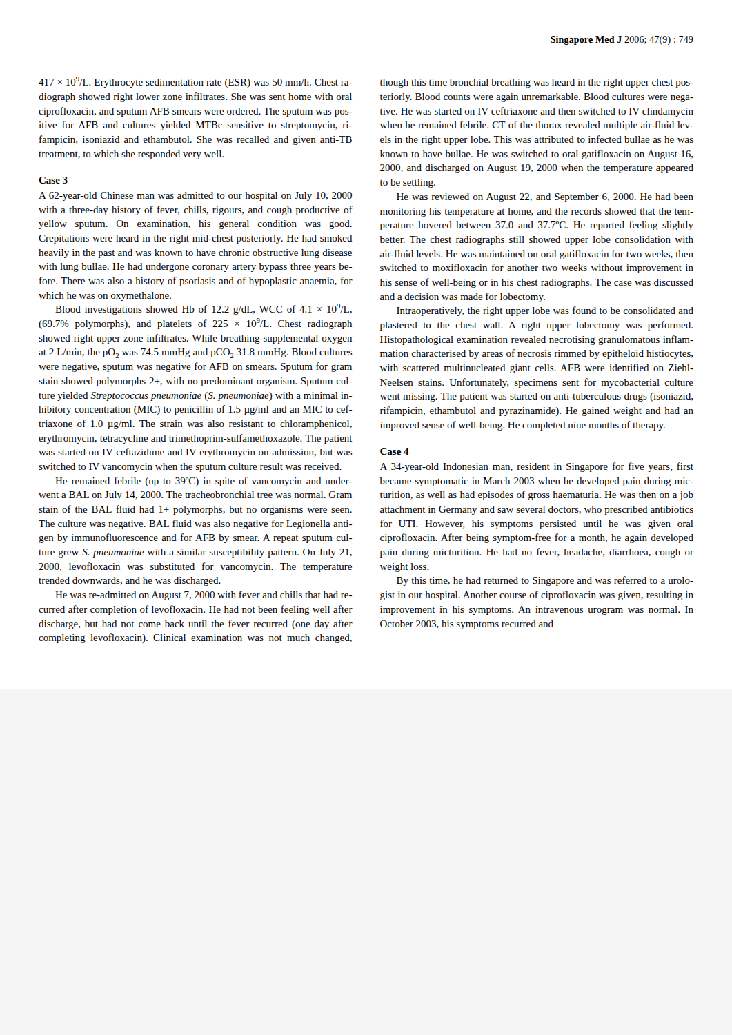Singapore Med J 2006; 47(9) : 749
417 × 109/L. Erythrocyte sedimentation rate (ESR) was 50 mm/h. Chest radiograph showed right lower zone infiltrates. She was sent home with oral ciprofloxacin, and sputum AFB smears were ordered. The sputum was positive for AFB and cultures yielded MTBc sensitive to streptomycin, rifampicin, isoniazid and ethambutol. She was recalled and given anti-TB treatment, to which she responded very well.
Case 3
A 62-year-old Chinese man was admitted to our hospital on July 10, 2000 with a three-day history of fever, chills, rigours, and cough productive of yellow sputum. On examination, his general condition was good. Crepitations were heard in the right mid-chest posteriorly. He had smoked heavily in the past and was known to have chronic obstructive lung disease with lung bullae. He had undergone coronary artery bypass three years before. There was also a history of psoriasis and of hypoplastic anaemia, for which he was on oxymethalone.
Blood investigations showed Hb of 12.2 g/dL, WCC of 4.1 × 109/L, (69.7% polymorphs), and platelets of 225 × 109/L. Chest radiograph showed right upper zone infiltrates. While breathing supplemental oxygen at 2 L/min, the pO2 was 74.5 mmHg and pCO2 31.8 mmHg. Blood cultures were negative, sputum was negative for AFB on smears. Sputum for gram stain showed polymorphs 2+, with no predominant organism. Sputum culture yielded Streptococcus pneumoniae (S. pneumoniae) with a minimal inhibitory concentration (MIC) to penicillin of 1.5 µg/ml and an MIC to ceftriaxone of 1.0 µg/ml. The strain was also resistant to chloramphenicol, erythromycin, tetracycline and trimethoprim-sulfamethoxazole. The patient was started on IV ceftazidime and IV erythromycin on admission, but was switched to IV vancomycin when the sputum culture result was received.
He remained febrile (up to 39ºC) in spite of vancomycin and underwent a BAL on July 14, 2000. The tracheobronchial tree was normal. Gram stain of the BAL fluid had 1+ polymorphs, but no organisms were seen. The culture was negative. BAL fluid was also negative for Legionella antigen by immunofluorescence and for AFB by smear. A repeat sputum culture grew S. pneumoniae with a similar susceptibility pattern. On July 21, 2000, levofloxacin was substituted for vancomycin. The temperature trended downwards, and he was discharged.
He was re-admitted on August 7, 2000 with fever and chills that had recurred after completion of levofloxacin. He had not been feeling well after discharge, but had not come back until the fever recurred (one day after completing levofloxacin). Clinical examination was not much changed, though this time bronchial breathing was heard in the right upper chest posteriorly. Blood counts were again unremarkable. Blood cultures were negative. He was started on IV ceftriaxone and then switched to IV clindamycin when he remained febrile. CT of the thorax revealed multiple air-fluid levels in the right upper lobe. This was attributed to infected bullae as he was known to have bullae. He was switched to oral gatifloxacin on August 16, 2000, and discharged on August 19, 2000 when the temperature appeared to be settling.
He was reviewed on August 22, and September 6, 2000. He had been monitoring his temperature at home, and the records showed that the temperature hovered between 37.0 and 37.7ºC. He reported feeling slightly better. The chest radiographs still showed upper lobe consolidation with air-fluid levels. He was maintained on oral gatifloxacin for two weeks, then switched to moxifloxacin for another two weeks without improvement in his sense of well-being or in his chest radiographs. The case was discussed and a decision was made for lobectomy.
Intraoperatively, the right upper lobe was found to be consolidated and plastered to the chest wall. A right upper lobectomy was performed. Histopathological examination revealed necrotising granulomatous inflammation characterised by areas of necrosis rimmed by epitheloid histiocytes, with scattered multinucleated giant cells. AFB were identified on Ziehl-Neelsen stains. Unfortunately, specimens sent for mycobacterial culture went missing. The patient was started on anti-tuberculous drugs (isoniazid, rifampicin, ethambutol and pyrazinamide). He gained weight and had an improved sense of well-being. He completed nine months of therapy.
Case 4
A 34-year-old Indonesian man, resident in Singapore for five years, first became symptomatic in March 2003 when he developed pain during micturition, as well as had episodes of gross haematuria. He was then on a job attachment in Germany and saw several doctors, who prescribed antibiotics for UTI. However, his symptoms persisted until he was given oral ciprofloxacin. After being symptom-free for a month, he again developed pain during micturition. He had no fever, headache, diarrhoea, cough or weight loss.
By this time, he had returned to Singapore and was referred to a urologist in our hospital. Another course of ciprofloxacin was given, resulting in improvement in his symptoms. An intravenous urogram was normal. In October 2003, his symptoms recurred and